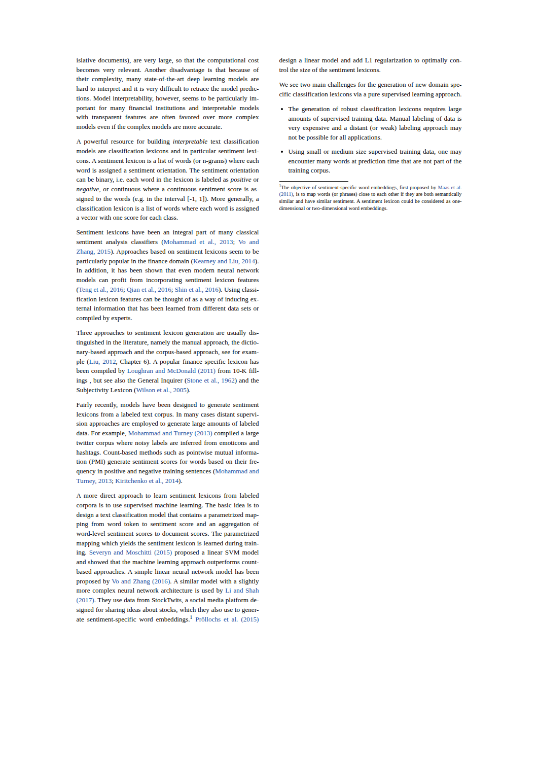islative documents), are very large, so that the computational cost becomes very relevant. Another disadvantage is that because of their complexity, many state-of-the-art deep learning models are hard to interpret and it is very difficult to retrace the model predictions. Model interpretability, however, seems to be particularly important for many financial institutions and interpretable models with transparent features are often favored over more complex models even if the complex models are more accurate.
A powerful resource for building interpretable text classification models are classification lexicons and in particular sentiment lexicons. A sentiment lexicon is a list of words (or n-grams) where each word is assigned a sentiment orientation. The sentiment orientation can be binary, i.e. each word in the lexicon is labeled as positive or negative, or continuous where a continuous sentiment score is assigned to the words (e.g. in the interval [-1, 1]). More generally, a classification lexicon is a list of words where each word is assigned a vector with one score for each class.
Sentiment lexicons have been an integral part of many classical sentiment analysis classifiers (Mohammad et al., 2013; Vo and Zhang, 2015). Approaches based on sentiment lexicons seem to be particularly popular in the finance domain (Kearney and Liu, 2014). In addition, it has been shown that even modern neural network models can profit from incorporating sentiment lexicon features (Teng et al., 2016; Qian et al., 2016; Shin et al., 2016). Using classification lexicon features can be thought of as a way of inducing external information that has been learned from different data sets or compiled by experts.
Three approaches to sentiment lexicon generation are usually distinguished in the literature, namely the manual approach, the dictionary-based approach and the corpus-based approach, see for example (Liu, 2012, Chapter 6). A popular finance specific lexicon has been compiled by Loughran and McDonald (2011) from 10-K fillings , but see also the General Inquirer (Stone et al., 1962) and the Subjectivity Lexicon (Wilson et al., 2005).
Fairly recently, models have been designed to generate sentiment lexicons from a labeled text corpus. In many cases distant supervision approaches are employed to generate large amounts of labeled data. For example, Mohammad and Turney (2013) compiled a large twitter corpus where noisy labels are inferred from emoticons and hashtags. Count-based methods such as pointwise mutual information (PMI) generate sentiment scores for words based on their frequency in positive and negative training sentences (Mohammad and Turney, 2013; Kiritchenko et al., 2014).
A more direct approach to learn sentiment lexicons from labeled corpora is to use supervised machine learning. The basic idea is to design a text classification model that contains a parametrized mapping from word token to sentiment score and an aggregation of word-level sentiment scores to document scores. The parametrized mapping which yields the sentiment lexicon is learned during training. Severyn and Moschitti (2015) proposed a linear SVM model and showed that the machine learning approach outperforms count-based approaches. A simple linear neural network model has been proposed by Vo and Zhang (2016). A similar model with a slightly more complex neural network architecture is used by Li and Shah (2017). They use data from StockTwits, a social media platform designed for sharing ideas about stocks, which they also use to generate sentiment-specific word embeddings.1 Pröllochs et al. (2015) design a linear model and add L1 regularization to optimally control the size of the sentiment lexicons.
We see two main challenges for the generation of new domain specific classification lexicons via a pure supervised learning approach.
The generation of robust classification lexicons requires large amounts of supervised training data. Manual labeling of data is very expensive and a distant (or weak) labeling approach may not be possible for all applications.
Using small or medium size supervised training data, one may encounter many words at prediction time that are not part of the training corpus.
1The objective of sentiment-specific word embeddings, first proposed by Maas et al. (2011), is to map words (or phrases) close to each other if they are both semantically similar and have similar sentiment. A sentiment lexicon could be considered as one-dimensional or two-dimensional word embeddings.